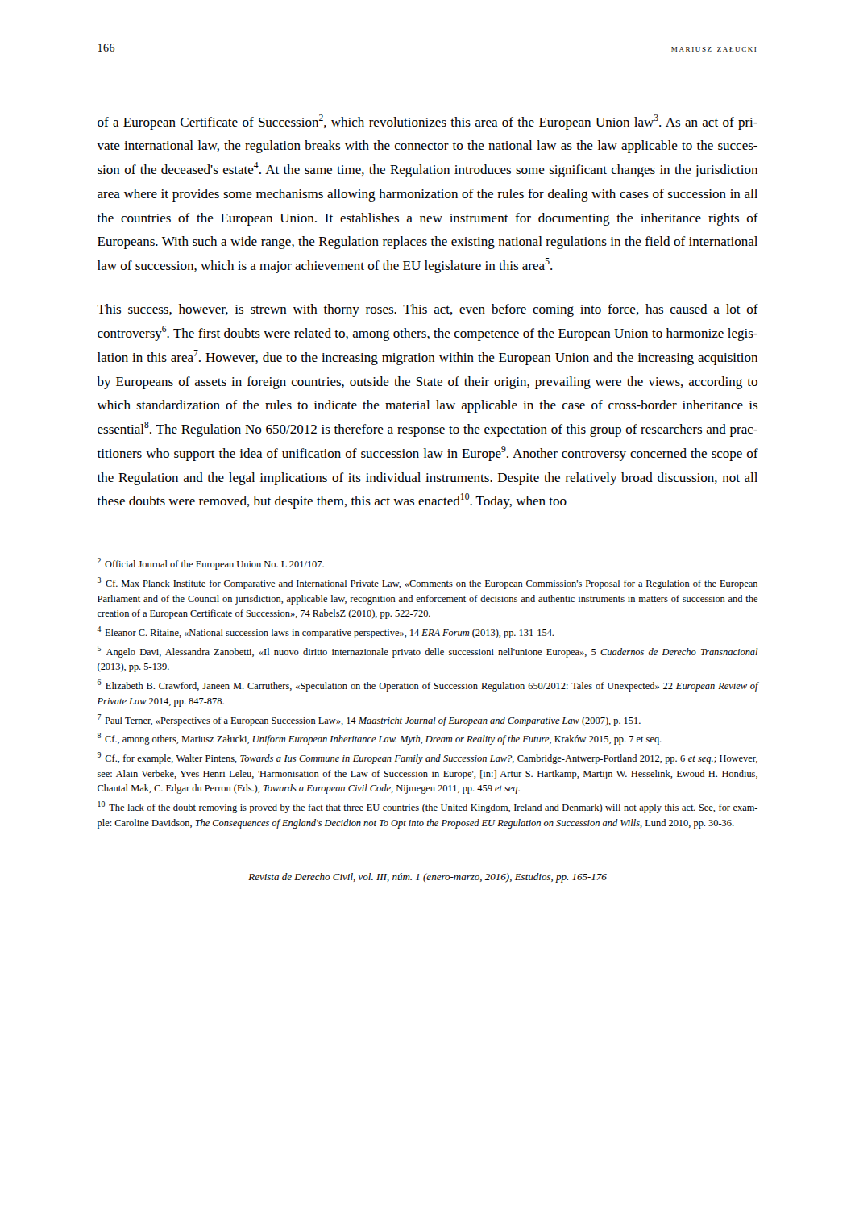166 Mariusz Załucki
of a European Certificate of Succession2, which revolutionizes this area of the European Union law3. As an act of private international law, the regulation breaks with the connector to the national law as the law applicable to the succession of the deceased's estate4. At the same time, the Regulation introduces some significant changes in the jurisdiction area where it provides some mechanisms allowing harmonization of the rules for dealing with cases of succession in all the countries of the European Union. It establishes a new instrument for documenting the inheritance rights of Europeans. With such a wide range, the Regulation replaces the existing national regulations in the field of international law of succession, which is a major achievement of the EU legislature in this area5.
This success, however, is strewn with thorny roses. This act, even before coming into force, has caused a lot of controversy6. The first doubts were related to, among others, the competence of the European Union to harmonize legislation in this area7. However, due to the increasing migration within the European Union and the increasing acquisition by Europeans of assets in foreign countries, outside the State of their origin, prevailing were the views, according to which standardization of the rules to indicate the material law applicable in the case of cross-border inheritance is essential8. The Regulation No 650/2012 is therefore a response to the expectation of this group of researchers and practitioners who support the idea of unification of succession law in Europe9. Another controversy concerned the scope of the Regulation and the legal implications of its individual instruments. Despite the relatively broad discussion, not all these doubts were removed, but despite them, this act was enacted10. Today, when too
2 Official Journal of the European Union No. L 201/107.
3 Cf. Max Planck Institute for Comparative and International Private Law, «Comments on the European Commission's Proposal for a Regulation of the European Parliament and of the Council on jurisdiction, applicable law, recognition and enforcement of decisions and authentic instruments in matters of succession and the creation of a European Certificate of Succession», 74 RabelsZ (2010), pp. 522-720.
4 Eleanor C. Ritaine, «National succession laws in comparative perspective», 14 ERA Forum (2013), pp. 131-154.
5 Angelo Davi, Alessandra Zanobetti, «Il nuovo diritto internazionale privato delle successioni nell'unione Europea», 5 Cuadernos de Derecho Transnacional (2013), pp. 5-139.
6 Elizabeth B. Crawford, Janeen M. Carruthers, «Speculation on the Operation of Succession Regulation 650/2012: Tales of Unexpected» 22 European Review of Private Law 2014, pp. 847-878.
7 Paul Terner, «Perspectives of a European Succession Law», 14 Maastricht Journal of European and Comparative Law (2007), p. 151.
8 Cf., among others, Mariusz Załucki, Uniform European Inheritance Law. Myth, Dream or Reality of the Future, Kraków 2015, pp. 7 et seq.
9 Cf., for example, Walter Pintens, Towards a Ius Commune in European Family and Succession Law?, Cambridge-Antwerp-Portland 2012, pp. 6 et seq.; However, see: Alain Verbeke, Yves-Henri Leleu, 'Harmonisation of the Law of Succession in Europe', [in:] Artur S. Hartkamp, Martijn W. Hesselink, Ewoud H. Hondius, Chantal Mak, C. Edgar du Perron (Eds.), Towards a European Civil Code, Nijmegen 2011, pp. 459 et seq.
10 The lack of the doubt removing is proved by the fact that three EU countries (the United Kingdom, Ireland and Denmark) will not apply this act. See, for example: Caroline Davidson, The Consequences of England's Decidion not To Opt into the Proposed EU Regulation on Succession and Wills, Lund 2010, pp. 30-36.
Revista de Derecho Civil, vol. III, núm. 1 (enero-marzo, 2016), Estudios, pp. 165-176